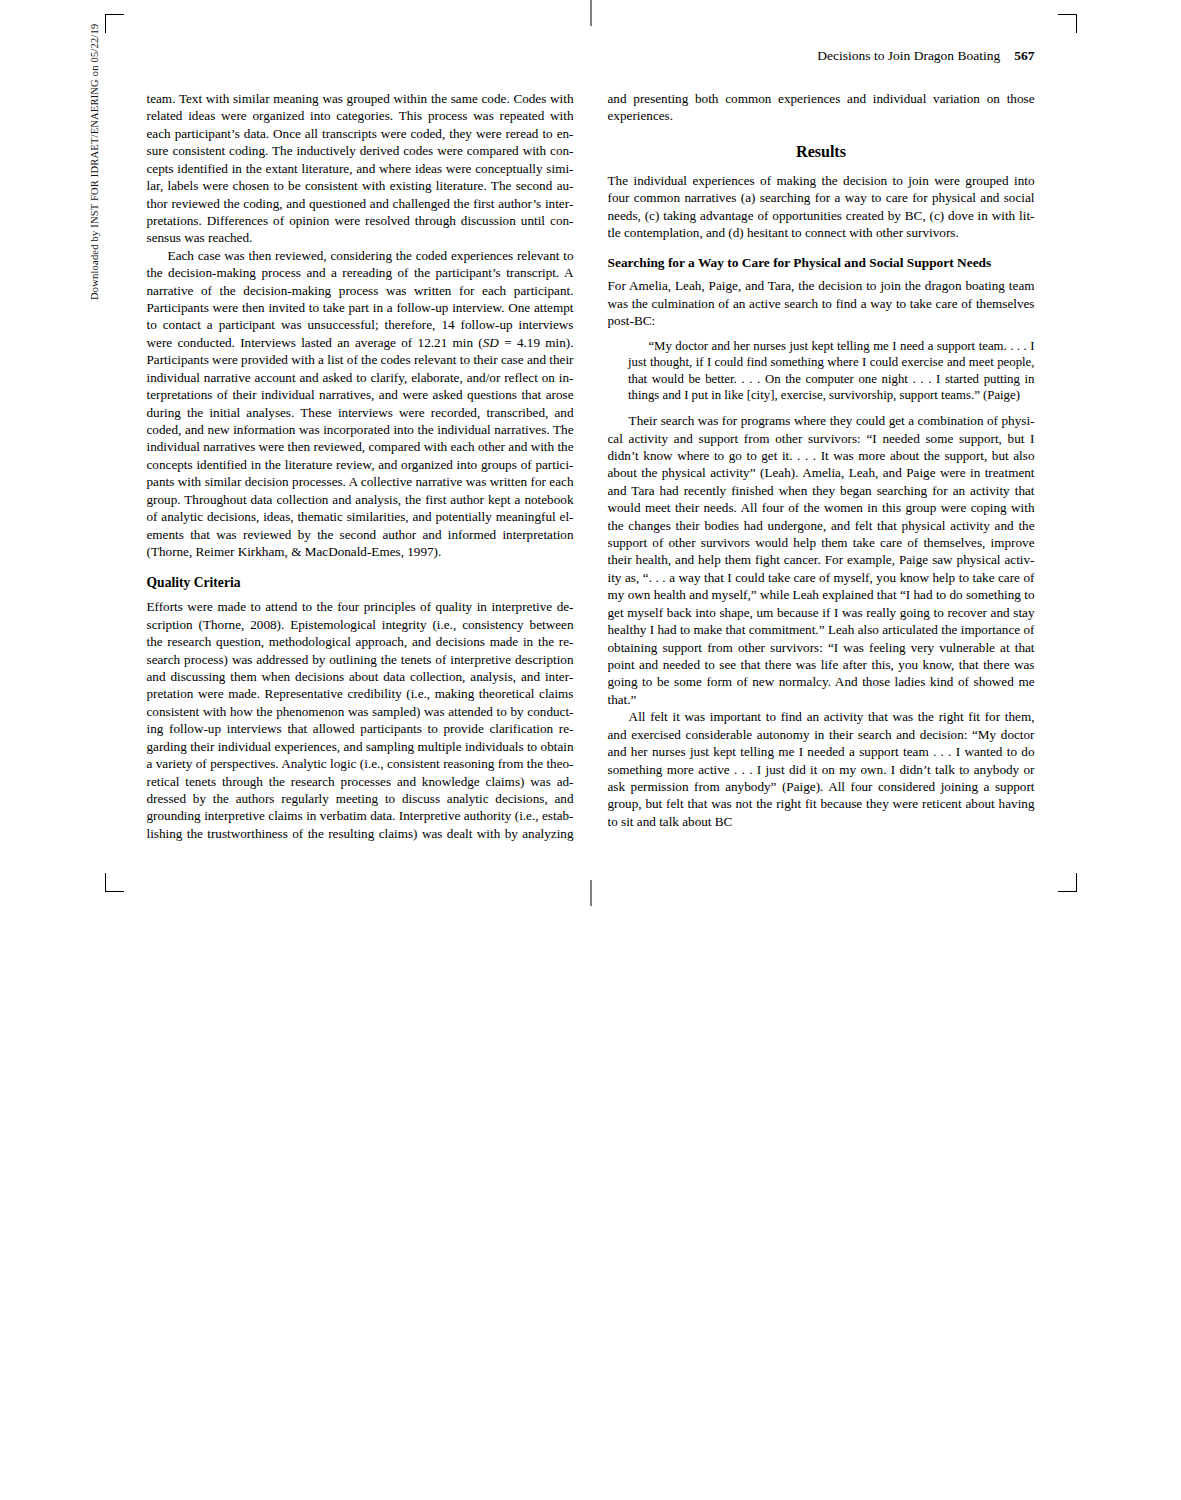Downloaded by INST FOR IDRAET/ENAERING on 05/22/19
Decisions to Join Dragon Boating 567
team. Text with similar meaning was grouped within the same code. Codes with related ideas were organized into categories. This process was repeated with each participant’s data. Once all transcripts were coded, they were reread to ensure consistent coding. The inductively derived codes were compared with concepts identified in the extant literature, and where ideas were conceptually similar, labels were chosen to be consistent with existing literature. The second author reviewed the coding, and questioned and challenged the first author’s interpretations. Differences of opinion were resolved through discussion until consensus was reached.
Each case was then reviewed, considering the coded experiences relevant to the decision-making process and a rereading of the participant’s transcript. A narrative of the decision-making process was written for each participant. Participants were then invited to take part in a follow-up interview. One attempt to contact a participant was unsuccessful; therefore, 14 follow-up interviews were conducted. Interviews lasted an average of 12.21 min (SD = 4.19 min). Participants were provided with a list of the codes relevant to their case and their individual narrative account and asked to clarify, elaborate, and/or reflect on interpretations of their individual narratives, and were asked questions that arose during the initial analyses. These interviews were recorded, transcribed, and coded, and new information was incorporated into the individual narratives. The individual narratives were then reviewed, compared with each other and with the concepts identified in the literature review, and organized into groups of participants with similar decision processes. A collective narrative was written for each group. Throughout data collection and analysis, the first author kept a notebook of analytic decisions, ideas, thematic similarities, and potentially meaningful elements that was reviewed by the second author and informed interpretation (Thorne, Reimer Kirkham, & MacDonald-Emes, 1997).
Quality Criteria
Efforts were made to attend to the four principles of quality in interpretive description (Thorne, 2008). Epistemological integrity (i.e., consistency between the research question, methodological approach, and decisions made in the research process) was addressed by outlining the tenets of interpretive description and discussing them when decisions about data collection, analysis, and interpretation were made. Representative credibility (i.e., making theoretical claims consistent with how the phenomenon was sampled) was attended to by conducting follow-up interviews that allowed participants to provide clarification regarding their individual experiences, and sampling multiple individuals to obtain a variety of perspectives. Analytic logic (i.e., consistent reasoning from the theoretical tenets through the research processes and knowledge claims) was addressed by the authors regularly meeting to discuss analytic decisions, and grounding interpretive claims in verbatim data. Interpretive authority (i.e., establishing the trustworthiness of the resulting claims) was dealt with by analyzing and presenting both common experiences and individual variation on those experiences.
Results
The individual experiences of making the decision to join were grouped into four common narratives (a) searching for a way to care for physical and social needs, (c) taking advantage of opportunities created by BC, (c) dove in with little contemplation, and (d) hesitant to connect with other survivors.
Searching for a Way to Care for Physical and Social Support Needs
For Amelia, Leah, Paige, and Tara, the decision to join the dragon boating team was the culmination of an active search to find a way to take care of themselves post-BC:
“My doctor and her nurses just kept telling me I need a support team. . . . I just thought, if I could find something where I could exercise and meet people, that would be better. . . . On the computer one night . . . I started putting in things and I put in like [city], exercise, survivorship, support teams.” (Paige)
Their search was for programs where they could get a combination of physical activity and support from other survivors: “I needed some support, but I didn’t know where to go to get it. . . . It was more about the support, but also about the physical activity” (Leah). Amelia, Leah, and Paige were in treatment and Tara had recently finished when they began searching for an activity that would meet their needs. All four of the women in this group were coping with the changes their bodies had undergone, and felt that physical activity and the support of other survivors would help them take care of themselves, improve their health, and help them fight cancer. For example, Paige saw physical activity as, “. . . a way that I could take care of myself, you know help to take care of my own health and myself,” while Leah explained that “I had to do something to get myself back into shape, um because if I was really going to recover and stay healthy I had to make that commitment.” Leah also articulated the importance of obtaining support from other survivors: “I was feeling very vulnerable at that point and needed to see that there was life after this, you know, that there was going to be some form of new normalcy. And those ladies kind of showed me that.”
All felt it was important to find an activity that was the right fit for them, and exercised considerable autonomy in their search and decision: “My doctor and her nurses just kept telling me I needed a support team . . . I wanted to do something more active . . . I just did it on my own. I didn’t talk to anybody or ask permission from anybody” (Paige). All four considered joining a support group, but felt that was not the right fit because they were reticent about having to sit and talk about BC